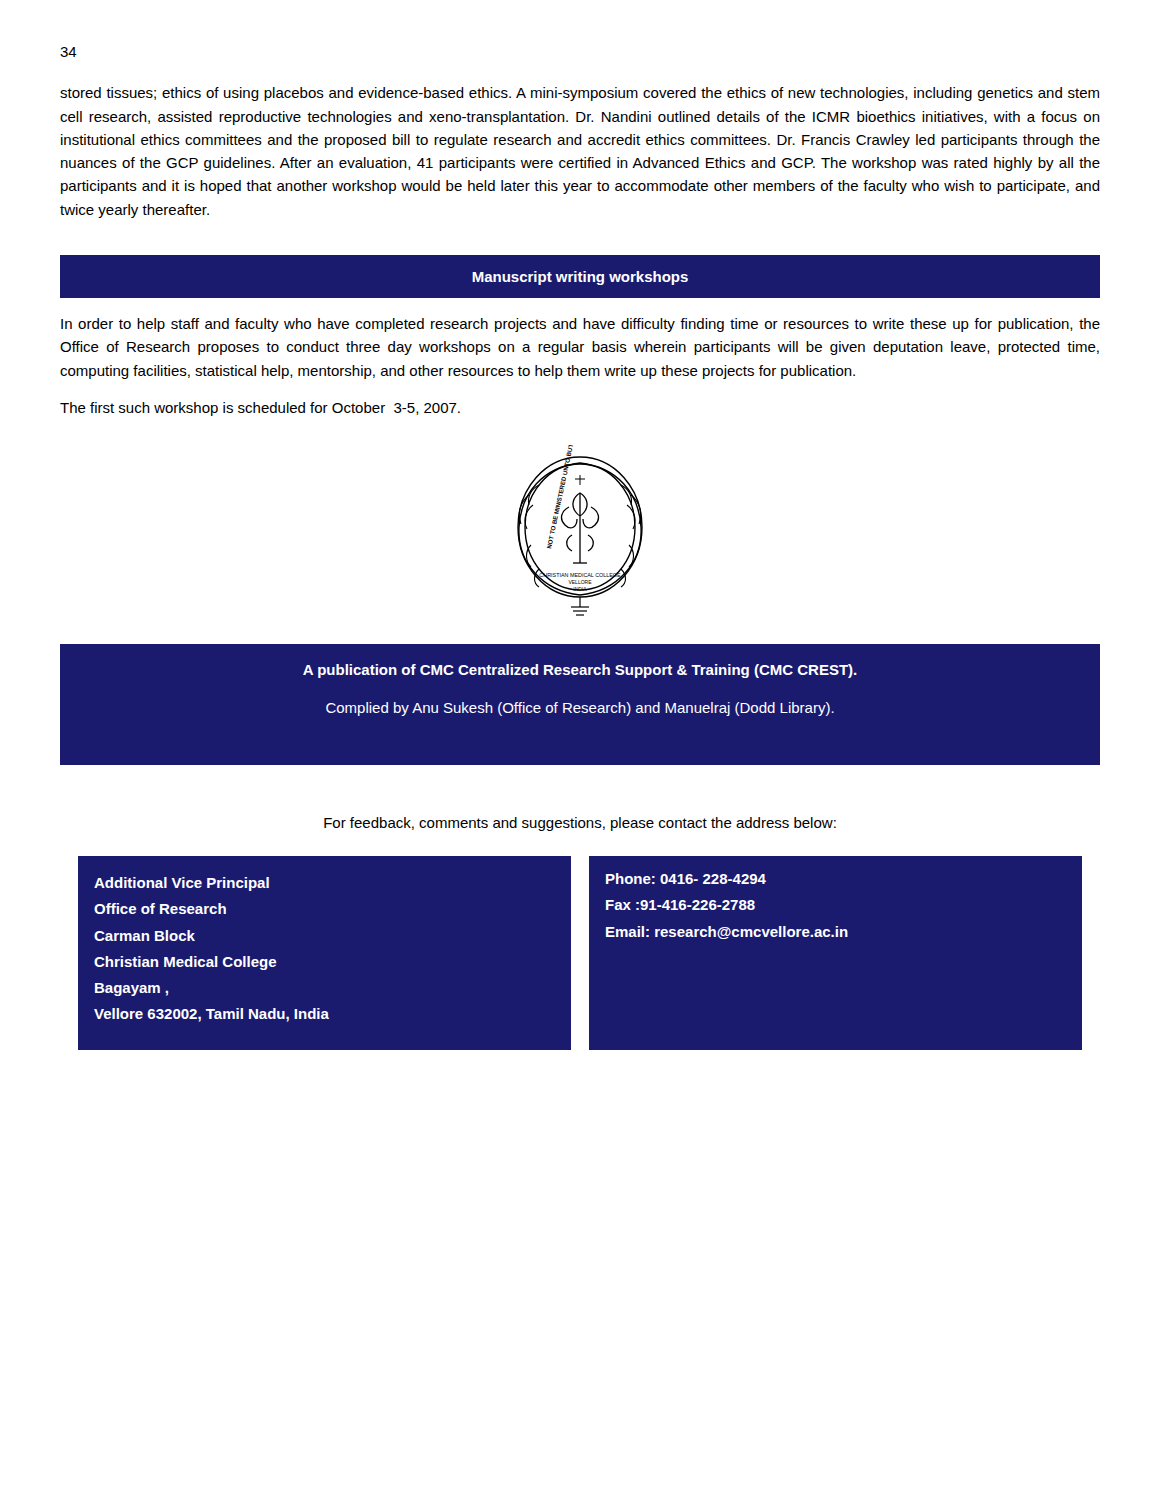34
stored tissues; ethics of using placebos and evidence-based ethics. A mini-symposium covered the ethics of new technologies, including genetics and stem cell research, assisted reproductive technologies and xeno-transplantation. Dr. Nandini outlined details of the ICMR bioethics initiatives, with a focus on institutional ethics committees and the proposed bill to regulate research and accredit ethics committees. Dr. Francis Crawley led participants through the nuances of the GCP guidelines. After an evaluation, 41 participants were certified in Advanced Ethics and GCP. The workshop was rated highly by all the participants and it is hoped that another workshop would be held later this year to accommodate other members of the faculty who wish to participate, and twice yearly thereafter.
Manuscript writing workshops
In order to help staff and faculty who have completed research projects and have difficulty finding time or resources to write these up for publication, the Office of Research proposes to conduct three day workshops on a regular basis wherein participants will be given deputation leave, protected time, computing facilities, statistical help, mentorship, and other resources to help them write up these projects for publication.
The first such workshop is scheduled for October 3-5, 2007.
CHRISTIAN MEDICAL COLLEGE VELLORE INDIA NOT TO BE MINISTERED UNTO BUT TO MINISTER
A publication of CMC Centralized Research Support & Training (CMC CREST).
Complied by Anu Sukesh (Office of Research) and Manuelraj (Dodd Library).
For feedback, comments and suggestions, please contact the address below:
| Additional Vice Principal Office of Research Carman Block Christian Medical College Bagayam , Vellore 632002, Tamil Nadu, India | Phone: 0416- 228-4294 Fax :91-416-226-2788 Email: research@cmcvellore.ac.in |